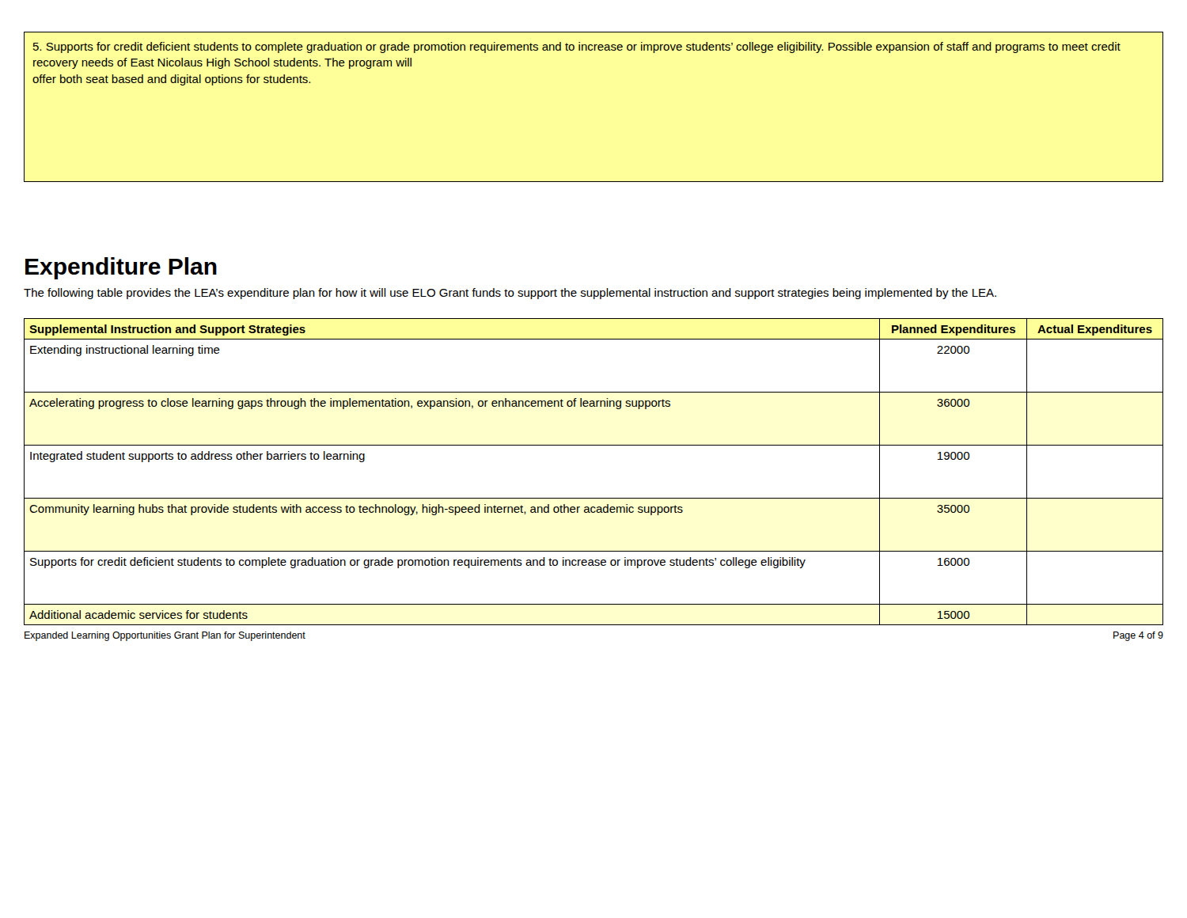5. Supports for credit deficient students to complete graduation or grade promotion requirements and to increase or improve students’ college eligibility. Possible expansion of staff and programs to meet credit recovery needs of East Nicolaus High School students. The program will
offer both seat based and digital options for students.
Expenditure Plan
The following table provides the LEA’s expenditure plan for how it will use ELO Grant funds to support the supplemental instruction and support strategies being implemented by the LEA.
| Supplemental Instruction and Support Strategies | Planned Expenditures | Actual Expenditures |
| --- | --- | --- |
| Extending instructional learning time | 22000 | |
| Accelerating progress to close learning gaps through the implementation, expansion, or enhancement of learning supports | 36000 | |
| Integrated student supports to address other barriers to learning | 19000 | |
| Community learning hubs that provide students with access to technology, high-speed internet, and other academic supports | 35000 | |
| Supports for credit deficient students to complete graduation or grade promotion requirements and to increase or improve students’ college eligibility | 16000 | |
| Additional academic services for students | 15000 | |
Expanded Learning Opportunities Grant Plan for Superintendent Page 4 of 9